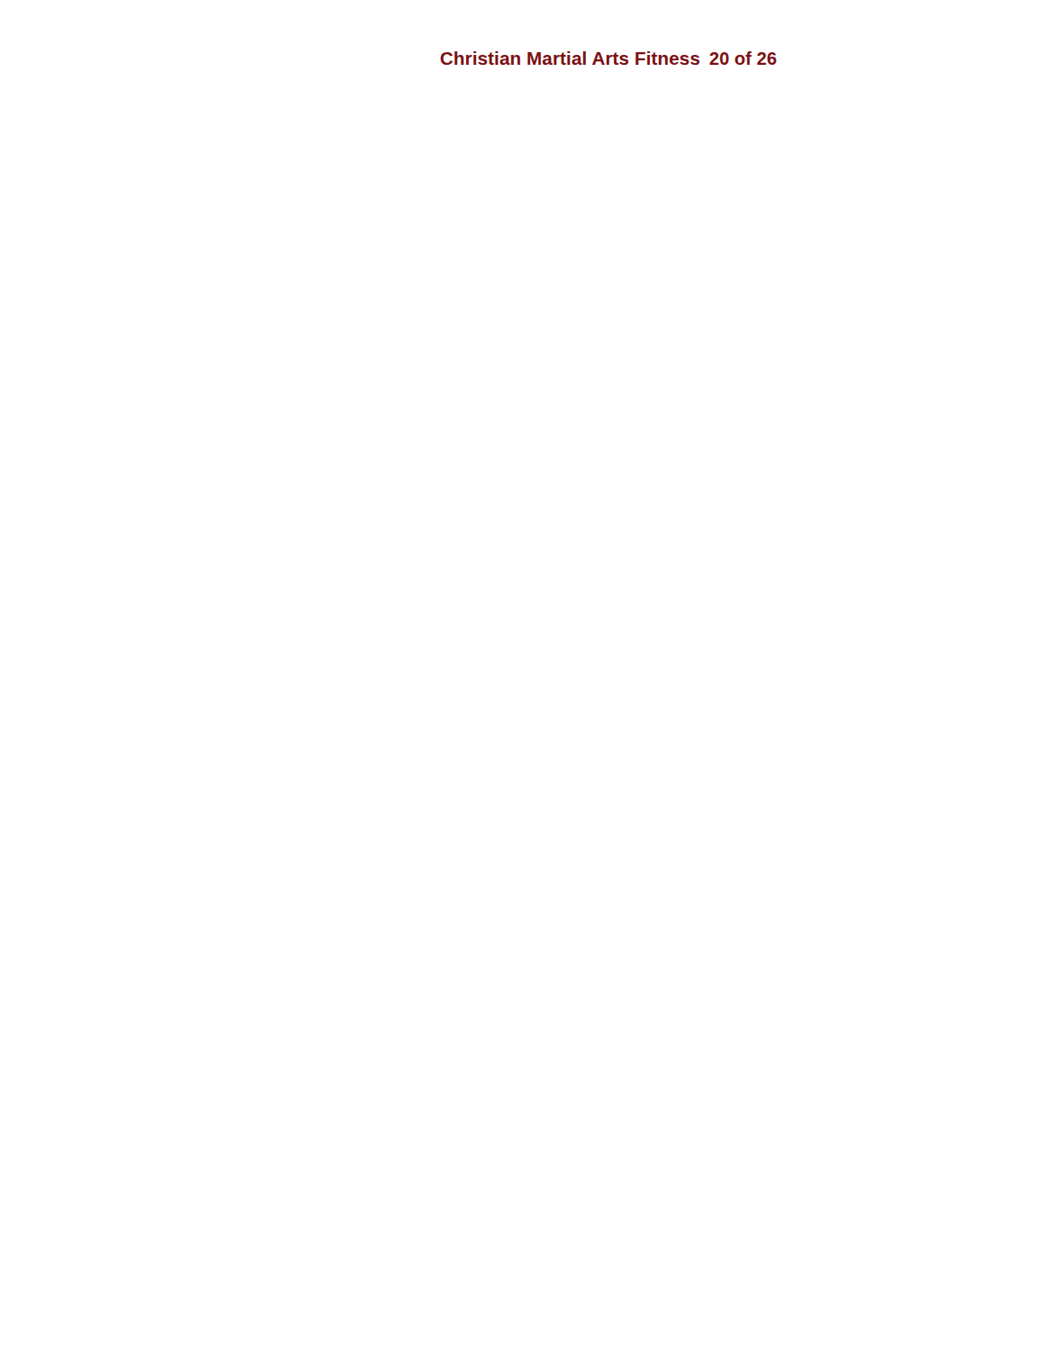Christian Martial Arts Fitness 20 of 26